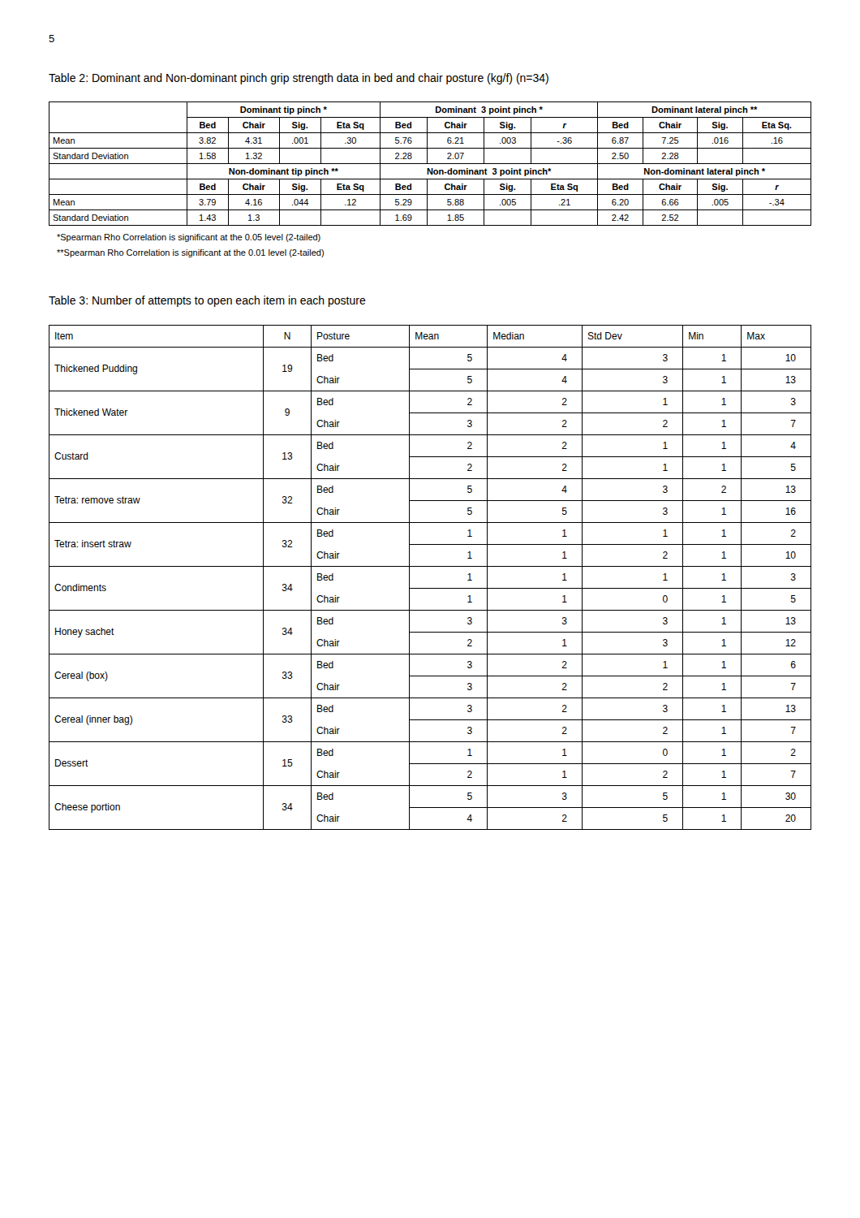5
Table 2: Dominant and Non-dominant pinch grip strength data in bed and chair posture (kg/f) (n=34)
| | Dominant tip pinch * | Dominant 3 point pinch * | Dominant lateral pinch ** |
| --- | --- | --- | --- |
| Bed | Chair | Sig. | Eta Sq | Bed | Chair | Sig. | r | Bed | Chair | Sig. | Eta Sq. |
| Mean | 3.82 | 4.31 | .001 | .30 | 5.76 | 6.21 | .003 | -.36 | 6.87 | 7.25 | .016 | .16 |
| Standard Deviation | 1.58 | 1.32 | | | 2.28 | 2.07 | | | 2.50 | 2.28 | | |
| | Non-dominant tip pinch ** | Non-dominant 3 point pinch* | Non-dominant lateral pinch * |
| | Bed | Chair | Sig. | Eta Sq | Bed | Chair | Sig. | Eta Sq | Bed | Chair | Sig. | r |
| Mean | 3.79 | 4.16 | .044 | .12 | 5.29 | 5.88 | .005 | .21 | 6.20 | 6.66 | .005 | -.34 |
| Standard Deviation | 1.43 | 1.3 | | | 1.69 | 1.85 | | | 2.42 | 2.52 | | |
*Spearman Rho Correlation is significant at the 0.05 level (2-tailed)
**Spearman Rho Correlation is significant at the 0.01 level (2-tailed)
Table 3: Number of attempts to open each item in each posture
| Item | N | Posture | Mean | Median | Std Dev | Min | Max |
| --- | --- | --- | --- | --- | --- | --- | --- |
| Thickened Pudding | 19 | Bed | 5 | 4 | 3 | 1 | 10 |
| Chair | 5 | 4 | 3 | 1 | 13 |
| Thickened Water | 9 | Bed | 2 | 2 | 1 | 1 | 3 |
| Chair | 3 | 2 | 2 | 1 | 7 |
| Custard | 13 | Bed | 2 | 2 | 1 | 1 | 4 |
| Chair | 2 | 2 | 1 | 1 | 5 |
| Tetra: remove straw | 32 | Bed | 5 | 4 | 3 | 2 | 13 |
| Chair | 5 | 5 | 3 | 1 | 16 |
| Tetra: insert straw | 32 | Bed | 1 | 1 | 1 | 1 | 2 |
| Chair | 1 | 1 | 2 | 1 | 10 |
| Condiments | 34 | Bed | 1 | 1 | 1 | 1 | 3 |
| Chair | 1 | 1 | 0 | 1 | 5 |
| Honey sachet | 34 | Bed | 3 | 3 | 3 | 1 | 13 |
| Chair | 2 | 1 | 3 | 1 | 12 |
| Cereal (box) | 33 | Bed | 3 | 2 | 1 | 1 | 6 |
| Chair | 3 | 2 | 2 | 1 | 7 |
| Cereal (inner bag) | 33 | Bed | 3 | 2 | 3 | 1 | 13 |
| Chair | 3 | 2 | 2 | 1 | 7 |
| Dessert | 15 | Bed | 1 | 1 | 0 | 1 | 2 |
| Chair | 2 | 1 | 2 | 1 | 7 |
| Cheese portion | 34 | Bed | 5 | 3 | 5 | 1 | 30 |
| Chair | 4 | 2 | 5 | 1 | 20 |